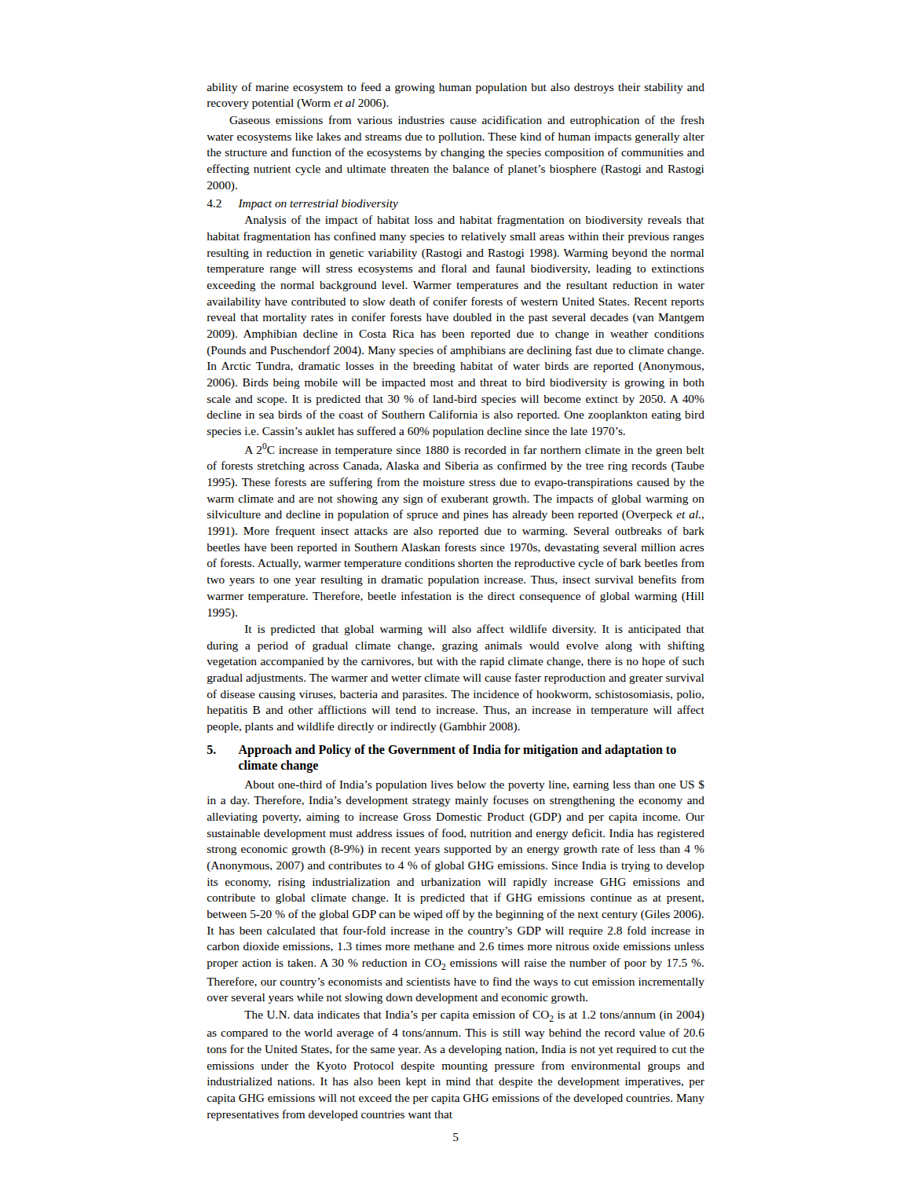ability of marine ecosystem to feed a growing human population but also destroys their stability and recovery potential (Worm et al 2006).
Gaseous emissions from various industries cause acidification and eutrophication of the fresh water ecosystems like lakes and streams due to pollution. These kind of human impacts generally alter the structure and function of the ecosystems by changing the species composition of communities and effecting nutrient cycle and ultimate threaten the balance of planet’s biosphere (Rastogi and Rastogi 2000).
4.2 Impact on terrestrial biodiversity
Analysis of the impact of habitat loss and habitat fragmentation on biodiversity reveals that habitat fragmentation has confined many species to relatively small areas within their previous ranges resulting in reduction in genetic variability (Rastogi and Rastogi 1998). Warming beyond the normal temperature range will stress ecosystems and floral and faunal biodiversity, leading to extinctions exceeding the normal background level. Warmer temperatures and the resultant reduction in water availability have contributed to slow death of conifer forests of western United States. Recent reports reveal that mortality rates in conifer forests have doubled in the past several decades (van Mantgem 2009). Amphibian decline in Costa Rica has been reported due to change in weather conditions (Pounds and Puschendorf 2004). Many species of amphibians are declining fast due to climate change. In Arctic Tundra, dramatic losses in the breeding habitat of water birds are reported (Anonymous, 2006). Birds being mobile will be impacted most and threat to bird biodiversity is growing in both scale and scope. It is predicted that 30 % of land-bird species will become extinct by 2050. A 40% decline in sea birds of the coast of Southern California is also reported. One zooplankton eating bird species i.e. Cassin’s auklet has suffered a 60% population decline since the late 1970’s.
A 20C increase in temperature since 1880 is recorded in far northern climate in the green belt of forests stretching across Canada, Alaska and Siberia as confirmed by the tree ring records (Taube 1995). These forests are suffering from the moisture stress due to evapo-transpirations caused by the warm climate and are not showing any sign of exuberant growth. The impacts of global warming on silviculture and decline in population of spruce and pines has already been reported (Overpeck et al., 1991). More frequent insect attacks are also reported due to warming. Several outbreaks of bark beetles have been reported in Southern Alaskan forests since 1970s, devastating several million acres of forests. Actually, warmer temperature conditions shorten the reproductive cycle of bark beetles from two years to one year resulting in dramatic population increase. Thus, insect survival benefits from warmer temperature. Therefore, beetle infestation is the direct consequence of global warming (Hill 1995).
It is predicted that global warming will also affect wildlife diversity. It is anticipated that during a period of gradual climate change, grazing animals would evolve along with shifting vegetation accompanied by the carnivores, but with the rapid climate change, there is no hope of such gradual adjustments. The warmer and wetter climate will cause faster reproduction and greater survival of disease causing viruses, bacteria and parasites. The incidence of hookworm, schistosomiasis, polio, hepatitis B and other afflictions will tend to increase. Thus, an increase in temperature will affect people, plants and wildlife directly or indirectly (Gambhir 2008).
5. Approach and Policy of the Government of India for mitigation and adaptation to climate change
About one-third of India’s population lives below the poverty line, earning less than one US $ in a day. Therefore, India’s development strategy mainly focuses on strengthening the economy and alleviating poverty, aiming to increase Gross Domestic Product (GDP) and per capita income. Our sustainable development must address issues of food, nutrition and energy deficit. India has registered strong economic growth (8-9%) in recent years supported by an energy growth rate of less than 4 % (Anonymous, 2007) and contributes to 4 % of global GHG emissions. Since India is trying to develop its economy, rising industrialization and urbanization will rapidly increase GHG emissions and contribute to global climate change. It is predicted that if GHG emissions continue as at present, between 5-20 % of the global GDP can be wiped off by the beginning of the next century (Giles 2006). It has been calculated that four-fold increase in the country’s GDP will require 2.8 fold increase in carbon dioxide emissions, 1.3 times more methane and 2.6 times more nitrous oxide emissions unless proper action is taken. A 30 % reduction in CO2 emissions will raise the number of poor by 17.5 %. Therefore, our country’s economists and scientists have to find the ways to cut emission incrementally over several years while not slowing down development and economic growth.
The U.N. data indicates that India’s per capita emission of CO2 is at 1.2 tons/annum (in 2004) as compared to the world average of 4 tons/annum. This is still way behind the record value of 20.6 tons for the United States, for the same year. As a developing nation, India is not yet required to cut the emissions under the Kyoto Protocol despite mounting pressure from environmental groups and industrialized nations. It has also been kept in mind that despite the development imperatives, per capita GHG emissions will not exceed the per capita GHG emissions of the developed countries. Many representatives from developed countries want that
5